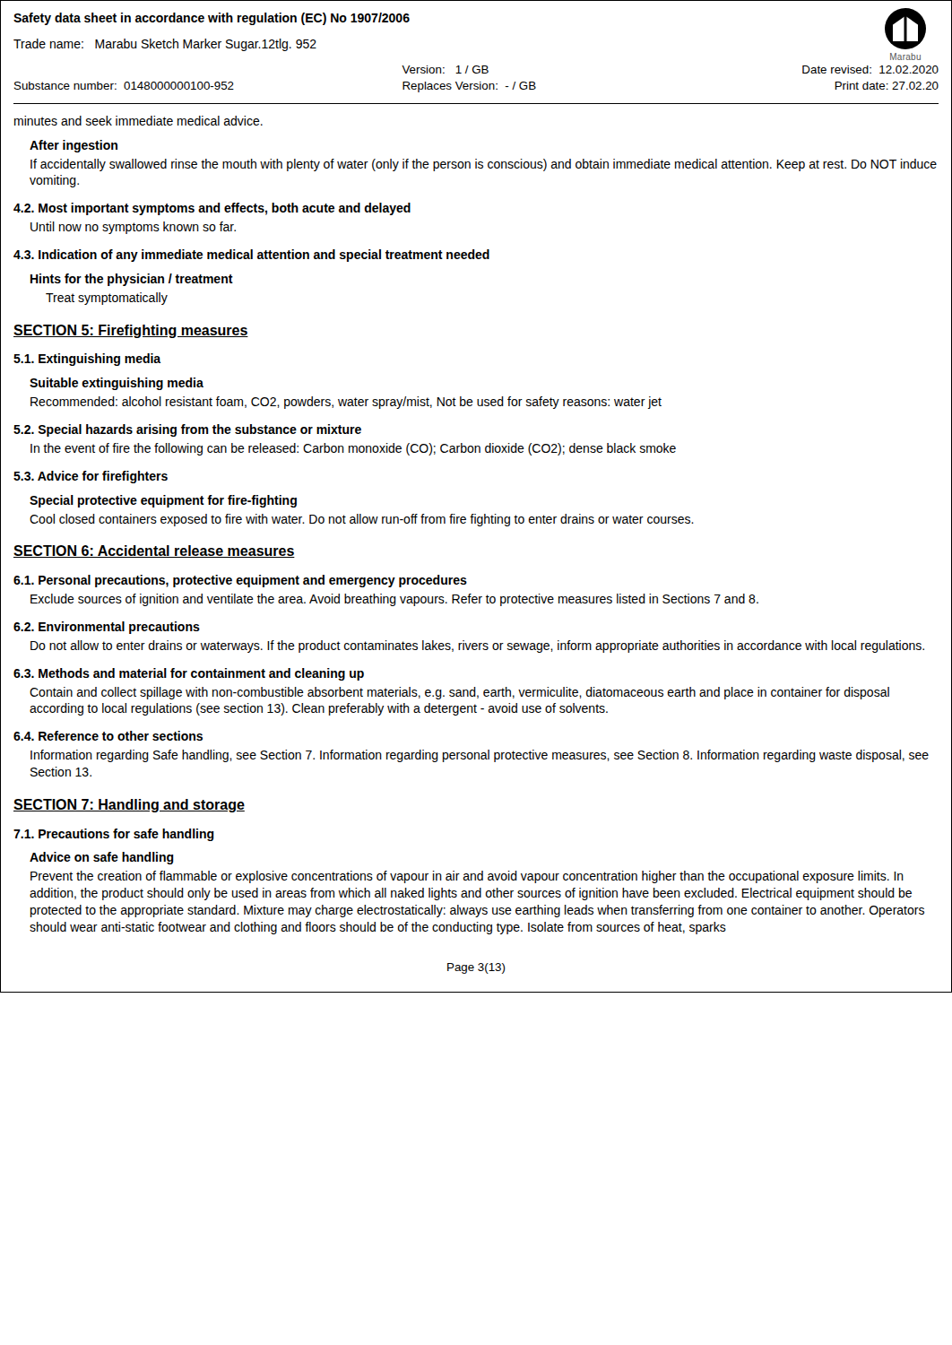Marabu
Safety data sheet in accordance with regulation (EC) No 1907/2006
Trade name: Marabu Sketch Marker Sugar.12tlg. 952
| | Version: 1 / GB | Date revised: 12.02.2020 |
| Substance number: 0148000000100-952 | Replaces Version: - / GB | Print date: 27.02.20 |
minutes and seek immediate medical advice.
After ingestion
If accidentally swallowed rinse the mouth with plenty of water (only if the person is conscious) and obtain immediate medical attention. Keep at rest. Do NOT induce vomiting.
4.2. Most important symptoms and effects, both acute and delayed
Until now no symptoms known so far.
4.3. Indication of any immediate medical attention and special treatment needed
Hints for the physician / treatment
Treat symptomatically
SECTION 5: Firefighting measures
5.1. Extinguishing media
Suitable extinguishing media
Recommended: alcohol resistant foam, CO2, powders, water spray/mist, Not be used for safety reasons: water jet
5.2. Special hazards arising from the substance or mixture
In the event of fire the following can be released: Carbon monoxide (CO); Carbon dioxide (CO2); dense black smoke
5.3. Advice for firefighters
Special protective equipment for fire-fighting
Cool closed containers exposed to fire with water. Do not allow run-off from fire fighting to enter drains or water courses.
SECTION 6: Accidental release measures
6.1. Personal precautions, protective equipment and emergency procedures
Exclude sources of ignition and ventilate the area. Avoid breathing vapours. Refer to protective measures listed in Sections 7 and 8.
6.2. Environmental precautions
Do not allow to enter drains or waterways. If the product contaminates lakes, rivers or sewage, inform appropriate authorities in accordance with local regulations.
6.3. Methods and material for containment and cleaning up
Contain and collect spillage with non-combustible absorbent materials, e.g. sand, earth, vermiculite, diatomaceous earth and place in container for disposal according to local regulations (see section 13). Clean preferably with a detergent - avoid use of solvents.
6.4. Reference to other sections
Information regarding Safe handling, see Section 7. Information regarding personal protective measures, see Section 8. Information regarding waste disposal, see Section 13.
SECTION 7: Handling and storage
7.1. Precautions for safe handling
Advice on safe handling
Prevent the creation of flammable or explosive concentrations of vapour in air and avoid vapour concentration higher than the occupational exposure limits. In addition, the product should only be used in areas from which all naked lights and other sources of ignition have been excluded. Electrical equipment should be protected to the appropriate standard. Mixture may charge electrostatically: always use earthing leads when transferring from one container to another. Operators should wear anti-static footwear and clothing and floors should be of the conducting type. Isolate from sources of heat, sparks
Page 3(13)